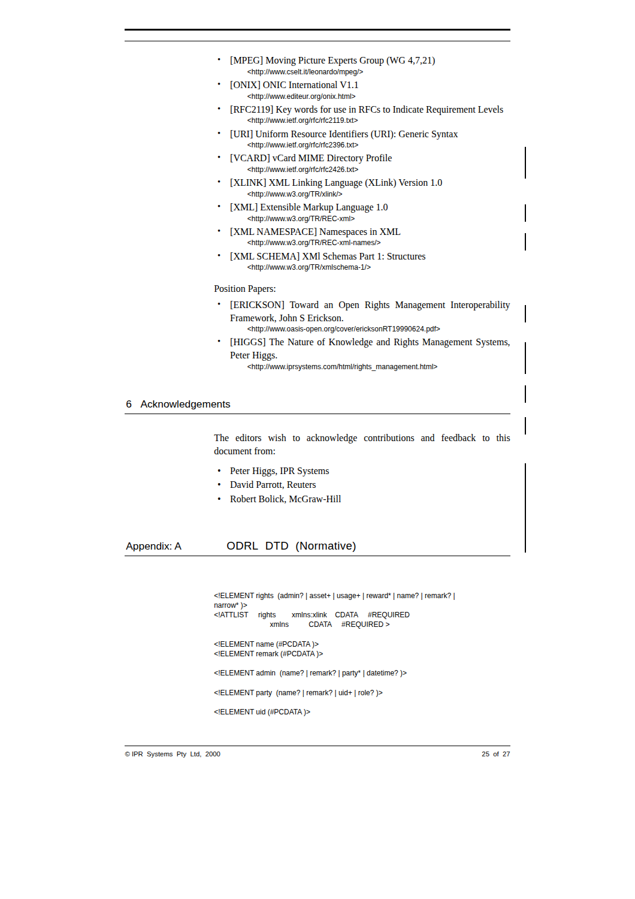[MPEG] Moving Picture Experts Group (WG 4,7,21) <http://www.cselt.it/leonardo/mpeg/>
[ONIX] ONIC International V1.1 <http://www.editeur.org/onix.html>
[RFC2119] Key words for use in RFCs to Indicate Requirement Levels <http://www.ietf.org/rfc/rfc2119.txt>
[URI] Uniform Resource Identifiers (URI): Generic Syntax <http://www.ietf.org/rfc/rfc2396.txt>
[VCARD] vCard MIME Directory Profile <http://www.ietf.org/rfc/rfc2426.txt>
[XLINK] XML Linking Language (XLink) Version 1.0 <http://www.w3.org/TR/xlink/>
[XML] Extensible Markup Language 1.0 <http://www.w3.org/TR/REC-xml>
[XML NAMESPACE] Namespaces in XML <http://www.w3.org/TR/REC-xml-names/>
[XML SCHEMA] XMl Schemas Part 1: Structures <http://www.w3.org/TR/xmlschema-1/>
Position Papers:
[ERICKSON] Toward an Open Rights Management Interoperability Framework, John S Erickson. <http://www.oasis-open.org/cover/ericksonRT19990624.pdf>
[HIGGS] The Nature of Knowledge and Rights Management Systems, Peter Higgs. <http://www.iprsystems.com/html/rights_management.html>
6 Acknowledgements
The editors wish to acknowledge contributions and feedback to this document from:
Peter Higgs, IPR Systems
David Parrott, Reuters
Robert Bolick, McGraw-Hill
Appendix: A
ODRL DTD (Normative)
<!ELEMENT rights  (admin? | asset+ | usage+ | reward* | name? | remark? |
narrow* )>
<!ATTLIST     rights        xmlns:xlink    CDATA     #REQUIRED
                            xmlns          CDATA     #REQUIRED >

<!ELEMENT name (#PCDATA )>
<!ELEMENT remark (#PCDATA )>

<!ELEMENT admin  (name? | remark? | party* | datetime? )>

<!ELEMENT party  (name? | remark? | uid+ | role? )>

<!ELEMENT uid (#PCDATA )>
© IPR Systems Pty Ltd, 2000
25 of 27